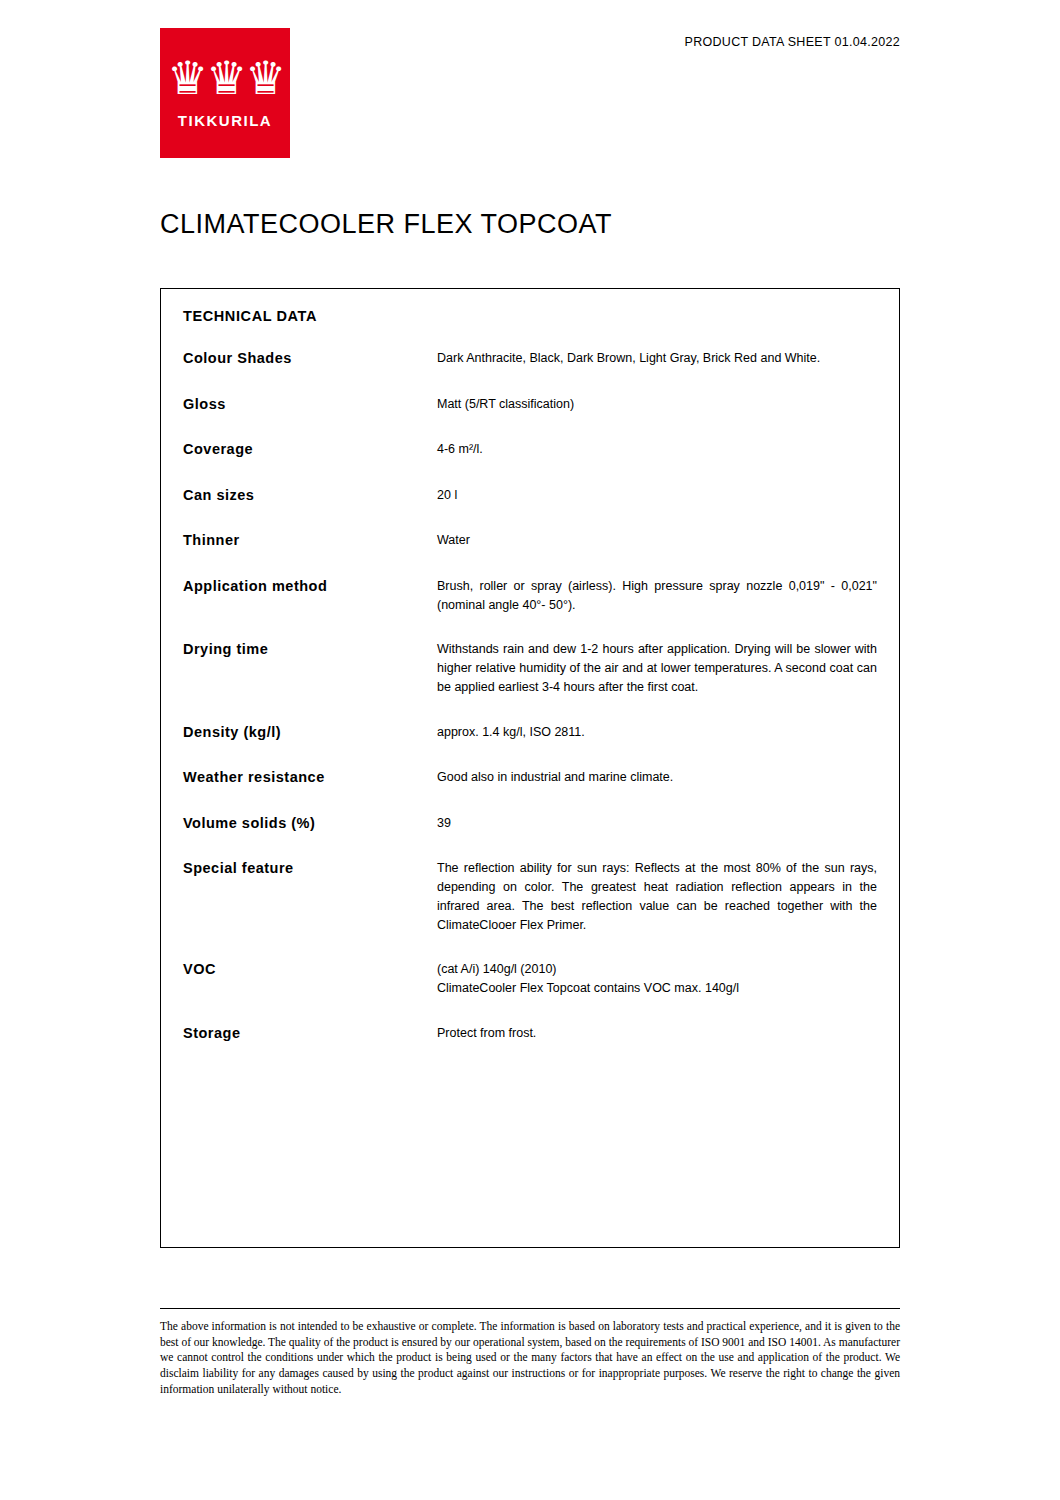♛♛♛
TIKKURILA
PRODUCT DATA SHEET 01.04.2022
CLIMATECOOLER FLEX TOPCOAT
TECHNICAL DATA
| Colour Shades | Dark Anthracite, Black, Dark Brown, Light Gray, Brick Red and White. |
| Gloss | Matt (5/RT classification) |
| Coverage | 4-6 m²/l. |
| Can sizes | 20 l |
| Thinner | Water |
| Application method | Brush, roller or spray (airless). High pressure spray nozzle 0,019" - 0,021" (nominal angle 40°- 50°). |
| Drying time | Withstands rain and dew 1-2 hours after application. Drying will be slower with higher relative humidity of the air and at lower temperatures. A second coat can be applied earliest 3-4 hours after the first coat. |
| Density (kg/l) | approx. 1.4 kg/l, ISO 2811. |
| Weather resistance | Good also in industrial and marine climate. |
| Volume solids (%) | 39 |
| Special feature | The reflection ability for sun rays: Reflects at the most 80% of the sun rays, depending on color. The greatest heat radiation reflection appears in the infrared area. The best reflection value can be reached together with the ClimateClooer Flex Primer. |
| VOC | (cat A/i) 140g/l (2010) ClimateCooler Flex Topcoat contains VOC max. 140g/l |
| Storage | Protect from frost. |
The above information is not intended to be exhaustive or complete. The information is based on laboratory tests and practical experience, and it is given to the best of our knowledge. The quality of the product is ensured by our operational system, based on the requirements of ISO 9001 and ISO 14001. As manufacturer we cannot control the conditions under which the product is being used or the many factors that have an effect on the use and application of the product. We disclaim liability for any damages caused by using the product against our instructions or for inappropriate purposes. We reserve the right to change the given information unilaterally without notice.